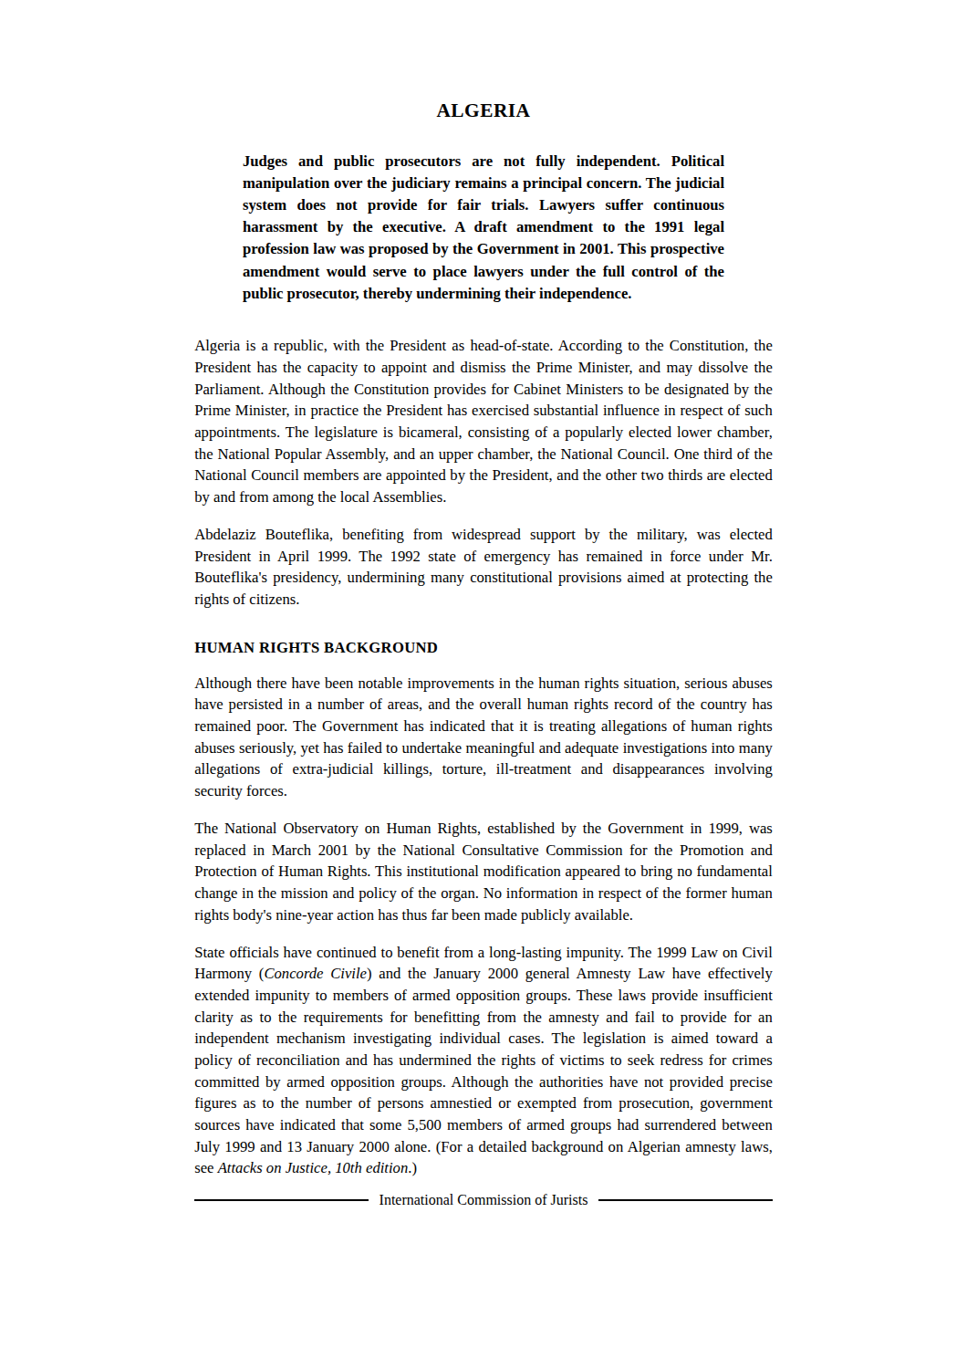ALGERIA
Judges and public prosecutors are not fully independent. Political manipulation over the judiciary remains a principal concern. The judicial system does not provide for fair trials. Lawyers suffer continuous harassment by the executive. A draft amendment to the 1991 legal profession law was proposed by the Government in 2001. This prospective amendment would serve to place lawyers under the full control of the public prosecutor, thereby undermining their independence.
Algeria is a republic, with the President as head-of-state. According to the Constitution, the President has the capacity to appoint and dismiss the Prime Minister, and may dissolve the Parliament. Although the Constitution provides for Cabinet Ministers to be designated by the Prime Minister, in practice the President has exercised substantial influence in respect of such appointments. The legislature is bicameral, consisting of a popularly elected lower chamber, the National Popular Assembly, and an upper chamber, the National Council. One third of the National Council members are appointed by the President, and the other two thirds are elected by and from among the local Assemblies.
Abdelaziz Bouteflika, benefiting from widespread support by the military, was elected President in April 1999. The 1992 state of emergency has remained in force under Mr. Bouteflika's presidency, undermining many constitutional provisions aimed at protecting the rights of citizens.
HUMAN RIGHTS BACKGROUND
Although there have been notable improvements in the human rights situation, serious abuses have persisted in a number of areas, and the overall human rights record of the country has remained poor. The Government has indicated that it is treating allegations of human rights abuses seriously, yet has failed to undertake meaningful and adequate investigations into many allegations of extra-judicial killings, torture, ill-treatment and disappearances involving security forces.
The National Observatory on Human Rights, established by the Government in 1999, was replaced in March 2001 by the National Consultative Commission for the Promotion and Protection of Human Rights. This institutional modification appeared to bring no fundamental change in the mission and policy of the organ. No information in respect of the former human rights body's nine-year action has thus far been made publicly available.
State officials have continued to benefit from a long-lasting impunity. The 1999 Law on Civil Harmony (Concorde Civile) and the January 2000 general Amnesty Law have effectively extended impunity to members of armed opposition groups. These laws provide insufficient clarity as to the requirements for benefitting from the amnesty and fail to provide for an independent mechanism investigating individual cases. The legislation is aimed toward a policy of reconciliation and has undermined the rights of victims to seek redress for crimes committed by armed opposition groups. Although the authorities have not provided precise figures as to the number of persons amnestied or exempted from prosecution, government sources have indicated that some 5,500 members of armed groups had surrendered between July 1999 and 13 January 2000 alone. (For a detailed background on Algerian amnesty laws, see Attacks on Justice, 10th edition.)
International Commission of Jurists